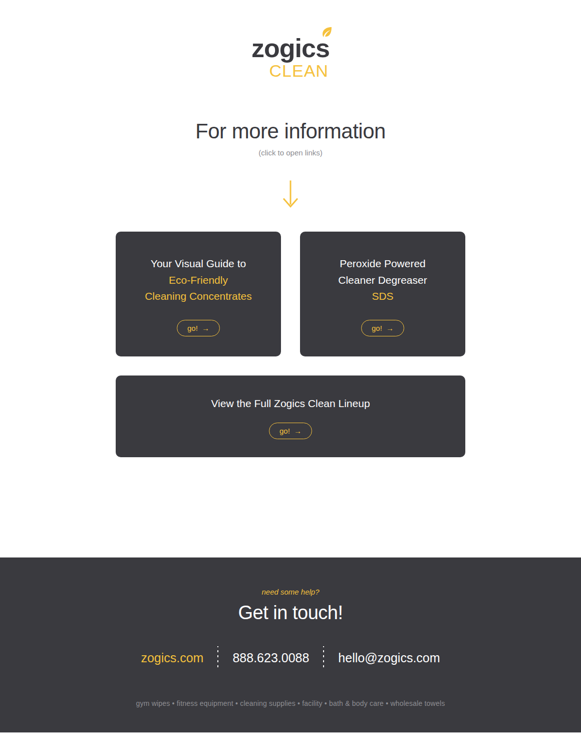zogics
CLEAN
For more information
(click to open links)
Your Visual Guide to
Eco-Friendly
Cleaning Concentrates
go! →
Peroxide Powered
Cleaner Degreaser
SDS
go! →
View the Full Zogics Clean Lineup
go! →
need some help?
Get in touch!
zogics.com 888.623.0088 hello@zogics.com
gym wipes • fitness equipment • cleaning supplies • facility • bath & body care • wholesale towels